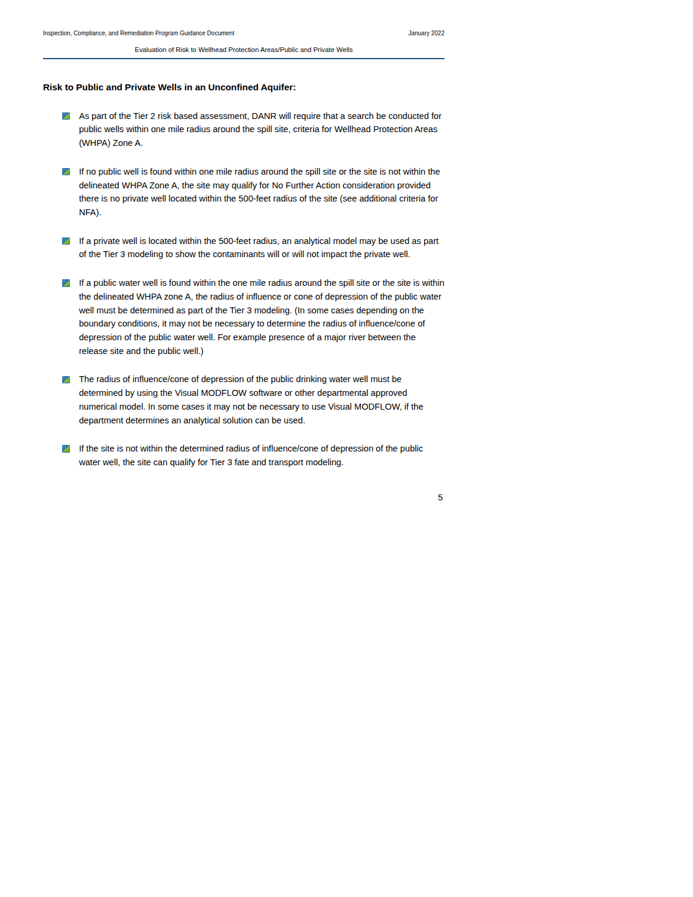Inspection, Compliance, and Remediation Program Guidance Document
January 2022
Evaluation of Risk to Wellhead Protection Areas/Public and Private Wells
Risk to Public and Private Wells in an Unconfined Aquifer:
As part of the Tier 2 risk based assessment, DANR will require that a search be conducted for public wells within one mile radius around the spill site, criteria for Wellhead Protection Areas (WHPA) Zone A.
If no public well is found within one mile radius around the spill site or the site is not within the delineated WHPA Zone A, the site may qualify for No Further Action consideration provided there is no private well located within the 500-feet radius of the site (see additional criteria for NFA).
If a private well is located within the 500-feet radius, an analytical model may be used as part of the Tier 3 modeling to show the contaminants will or will not impact the private well.
If a public water well is found within the one mile radius around the spill site or the site is within the delineated WHPA zone A, the radius of influence or cone of depression of the public water well must be determined as part of the Tier 3 modeling. (In some cases depending on the boundary conditions, it may not be necessary to determine the radius of influence/cone of depression of the public water well. For example presence of a major river between the release site and the public well.)
The radius of influence/cone of depression of the public drinking water well must be determined by using the Visual MODFLOW software or other departmental approved numerical model. In some cases it may not be necessary to use Visual MODFLOW, if the department determines an analytical solution can be used.
If the site is not within the determined radius of influence/cone of depression of the public water well, the site can qualify for Tier 3 fate and transport modeling.
5